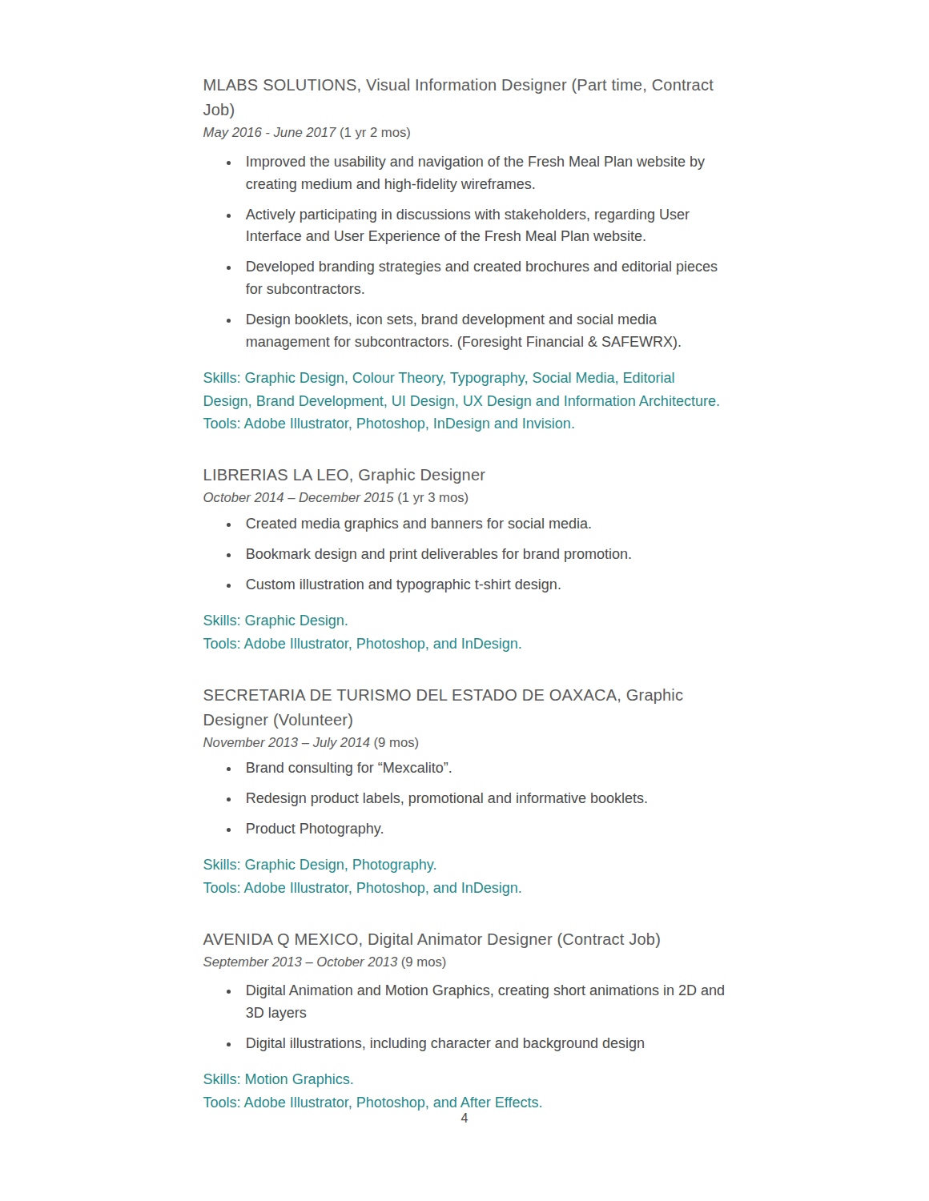MLABS SOLUTIONS, Visual Information Designer (Part time, Contract Job)
May 2016 - June 2017 (1 yr 2 mos)
Improved the usability and navigation of the Fresh Meal Plan website by creating medium and high-fidelity wireframes.
Actively participating in discussions with stakeholders, regarding User Interface and User Experience of the Fresh Meal Plan website.
Developed branding strategies and created brochures and editorial pieces for subcontractors.
Design booklets, icon sets, brand development and social media management for subcontractors. (Foresight Financial & SAFEWRX).
Skills: Graphic Design, Colour Theory, Typography, Social Media, Editorial Design, Brand Development, UI Design, UX Design and Information Architecture.
Tools: Adobe Illustrator, Photoshop, InDesign and Invision.
LIBRERIAS LA LEO, Graphic Designer
October 2014 – December 2015 (1 yr 3 mos)
Created media graphics and banners for social media.
Bookmark design and print deliverables for brand promotion.
Custom illustration and typographic t-shirt design.
Skills: Graphic Design.
Tools: Adobe Illustrator, Photoshop, and InDesign.
SECRETARIA DE TURISMO DEL ESTADO DE OAXACA, Graphic Designer (Volunteer)
November 2013 – July 2014 (9 mos)
Brand consulting for “Mexcalito”.
Redesign product labels, promotional and informative booklets.
Product Photography.
Skills: Graphic Design, Photography.
Tools: Adobe Illustrator, Photoshop, and InDesign.
AVENIDA Q MEXICO, Digital Animator Designer (Contract Job)
September 2013 – October 2013 (9 mos)
Digital Animation and Motion Graphics, creating short animations in 2D and 3D layers
Digital illustrations, including character and background design
Skills: Motion Graphics.
Tools: Adobe Illustrator, Photoshop, and After Effects.
4